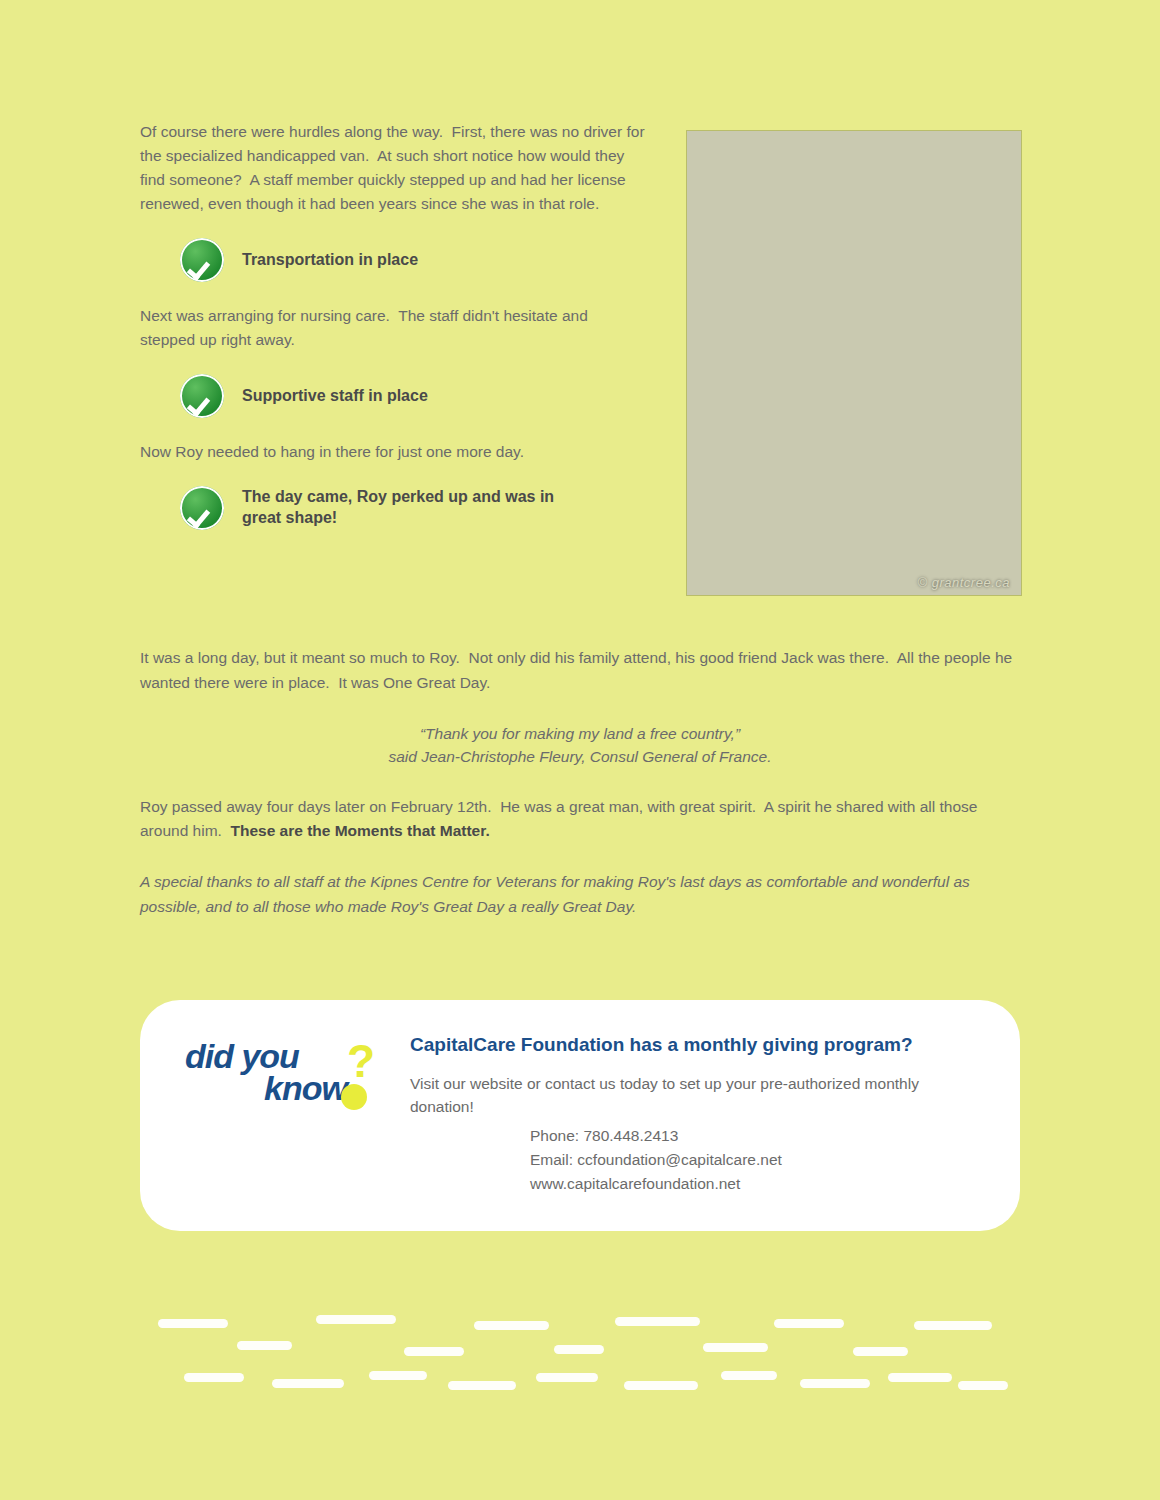Of course there were hurdles along the way. First, there was no driver for the specialized handicapped van. At such short notice how would they find someone? A staff member quickly stepped up and had her license renewed, even though it had been years since she was in that role.
Transportation in place
Next was arranging for nursing care. The staff didn't hesitate and stepped up right away.
Supportive staff in place
Now Roy needed to hang in there for just one more day.
The day came, Roy perked up and was in
great shape!
© grantcree.ca
It was a long day, but it meant so much to Roy. Not only did his family attend, his good friend Jack was there. All the people he wanted there were in place. It was One Great Day.
“Thank you for making my land a free country,”
said Jean-Christophe Fleury, Consul General of France.
Roy passed away four days later on February 12th. He was a great man, with great spirit. A spirit he shared with all those around him. These are the Moments that Matter.
A special thanks to all staff at the Kipnes Centre for Veterans for making Roy's last days as comfortable and wonderful as possible, and to all those who made Roy's Great Day a really Great Day.
did you
know
?
CapitalCare Foundation has a monthly giving program?
Visit our website or contact us today to set up your pre-authorized monthly donation!
Phone: 780.448.2413
Email: ccfoundation@capitalcare.net
www.capitalcarefoundation.net